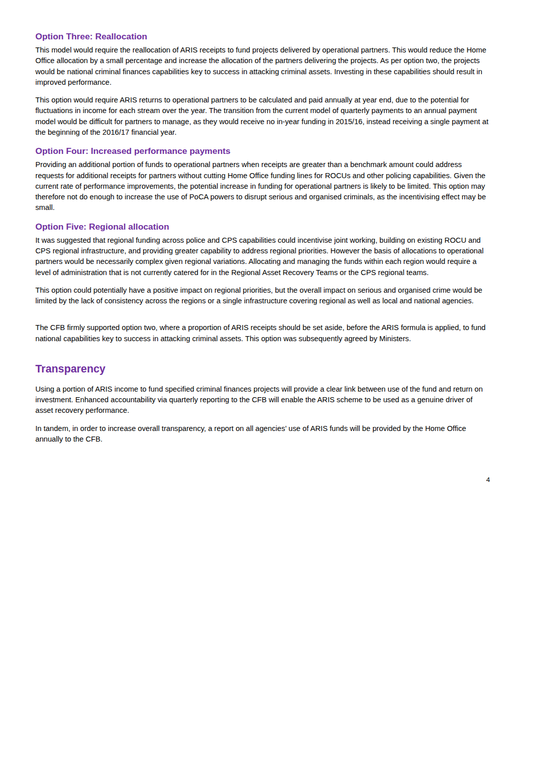Option Three: Reallocation
This model would require the reallocation of ARIS receipts to fund projects delivered by operational partners. This would reduce the Home Office allocation by a small percentage and increase the allocation of the partners delivering the projects. As per option two, the projects would be national criminal finances capabilities key to success in attacking criminal assets. Investing in these capabilities should result in improved performance.
This option would require ARIS returns to operational partners to be calculated and paid annually at year end, due to the potential for fluctuations in income for each stream over the year. The transition from the current model of quarterly payments to an annual payment model would be difficult for partners to manage, as they would receive no in-year funding in 2015/16, instead receiving a single payment at the beginning of the 2016/17 financial year.
Option Four: Increased performance payments
Providing an additional portion of funds to operational partners when receipts are greater than a benchmark amount could address requests for additional receipts for partners without cutting Home Office funding lines for ROCUs and other policing capabilities. Given the current rate of performance improvements, the potential increase in funding for operational partners is likely to be limited. This option may therefore not do enough to increase the use of PoCA powers to disrupt serious and organised criminals, as the incentivising effect may be small.
Option Five: Regional allocation
It was suggested that regional funding across police and CPS capabilities could incentivise joint working, building on existing ROCU and CPS regional infrastructure, and providing greater capability to address regional priorities. However the basis of allocations to operational partners would be necessarily complex given regional variations. Allocating and managing the funds within each region would require a level of administration that is not currently catered for in the Regional Asset Recovery Teams or the CPS regional teams.
This option could potentially have a positive impact on regional priorities, but the overall impact on serious and organised crime would be limited by the lack of consistency across the regions or a single infrastructure covering regional as well as local and national agencies.
The CFB firmly supported option two, where a proportion of ARIS receipts should be set aside, before the ARIS formula is applied, to fund national capabilities key to success in attacking criminal assets. This option was subsequently agreed by Ministers.
Transparency
Using a portion of ARIS income to fund specified criminal finances projects will provide a clear link between use of the fund and return on investment. Enhanced accountability via quarterly reporting to the CFB will enable the ARIS scheme to be used as a genuine driver of asset recovery performance.
In tandem, in order to increase overall transparency, a report on all agencies’ use of ARIS funds will be provided by the Home Office annually to the CFB.
4